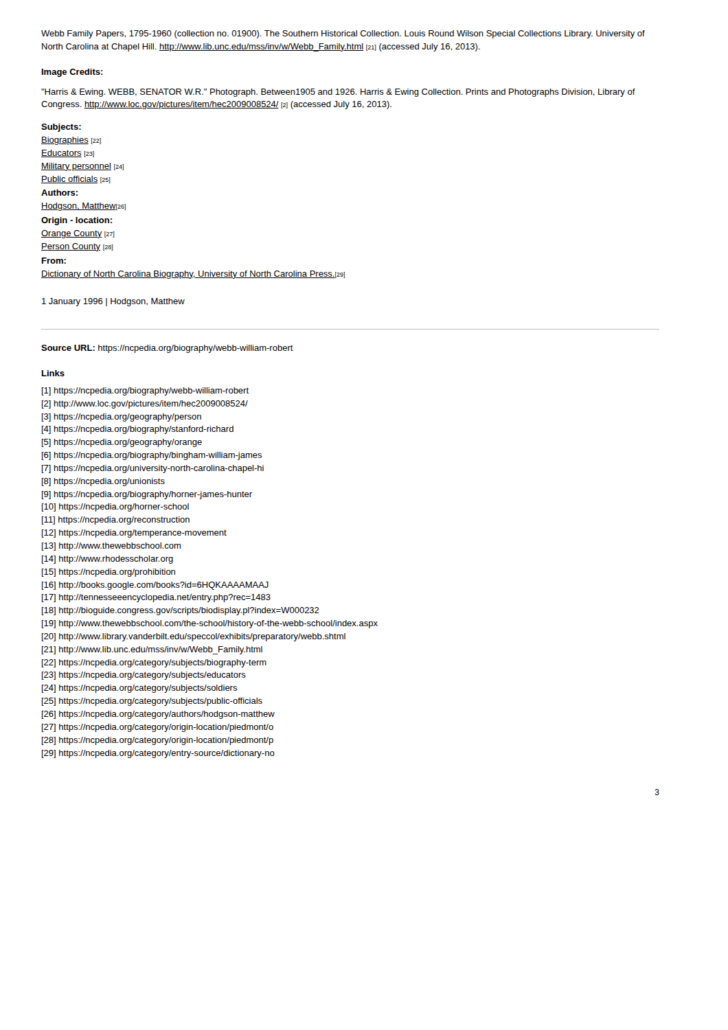Webb Family Papers, 1795-1960 (collection no. 01900). The Southern Historical Collection. Louis Round Wilson Special Collections Library. University of North Carolina at Chapel Hill. http://www.lib.unc.edu/mss/inv/w/Webb_Family.html [21] (accessed July 16, 2013).
Image Credits:
"Harris & Ewing. WEBB, SENATOR W.R." Photograph. Between1905 and 1926. Harris & Ewing Collection. Prints and Photographs Division, Library of Congress. http://www.loc.gov/pictures/item/hec2009008524/ [2] (accessed July 16, 2013).
Subjects:
Biographies [22]
Educators [23]
Military personnel [24]
Public officials [25]
Authors:
Hodgson, Matthew[26]
Origin - location:
Orange County [27]
Person County [28]
From:
Dictionary of North Carolina Biography, University of North Carolina Press.[29]
1 January 1996 | Hodgson, Matthew
Source URL: https://ncpedia.org/biography/webb-william-robert
Links
[1] https://ncpedia.org/biography/webb-william-robert
[2] http://www.loc.gov/pictures/item/hec2009008524/
[3] https://ncpedia.org/geography/person
[4] https://ncpedia.org/biography/stanford-richard
[5] https://ncpedia.org/geography/orange
[6] https://ncpedia.org/biography/bingham-william-james
[7] https://ncpedia.org/university-north-carolina-chapel-hi
[8] https://ncpedia.org/unionists
[9] https://ncpedia.org/biography/horner-james-hunter
[10] https://ncpedia.org/horner-school
[11] https://ncpedia.org/reconstruction
[12] https://ncpedia.org/temperance-movement
[13] http://www.thewebbschool.com
[14] http://www.rhodesscholar.org
[15] https://ncpedia.org/prohibition
[16] http://books.google.com/books?id=6HQKAAAAMAAJ
[17] http://tennesseeencyclopedia.net/entry.php?rec=1483
[18] http://bioguide.congress.gov/scripts/biodisplay.pl?index=W000232
[19] http://www.thewebbschool.com/the-school/history-of-the-webb-school/index.aspx
[20] http://www.library.vanderbilt.edu/speccol/exhibits/preparatory/webb.shtml
[21] http://www.lib.unc.edu/mss/inv/w/Webb_Family.html
[22] https://ncpedia.org/category/subjects/biography-term
[23] https://ncpedia.org/category/subjects/educators
[24] https://ncpedia.org/category/subjects/soldiers
[25] https://ncpedia.org/category/subjects/public-officials
[26] https://ncpedia.org/category/authors/hodgson-matthew
[27] https://ncpedia.org/category/origin-location/piedmont/o
[28] https://ncpedia.org/category/origin-location/piedmont/p
[29] https://ncpedia.org/category/entry-source/dictionary-no
3